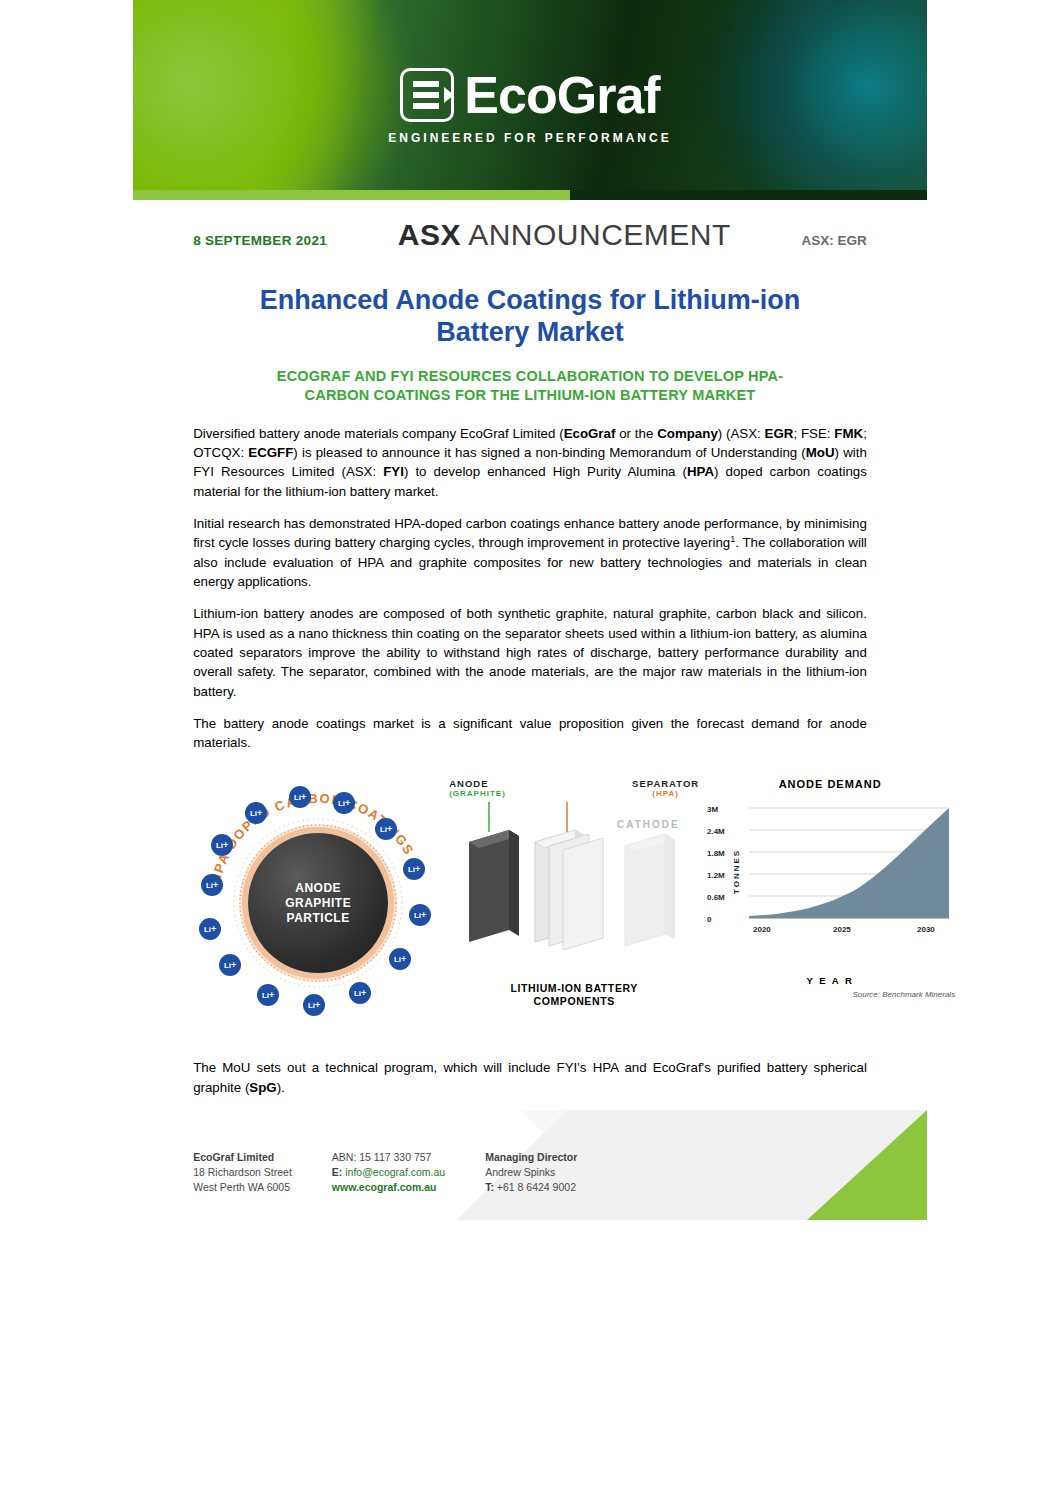EcoGraf
ENGINEERED FOR PERFORMANCE
8 SEPTEMBER 2021
ASX ANNOUNCEMENT
ASX: EGR
Enhanced Anode Coatings for Lithium-ion
Battery Market
ECOGRAF AND FYI RESOURCES COLLABORATION TO DEVELOP HPA-
CARBON COATINGS FOR THE LITHIUM-ION BATTERY MARKET
Diversified battery anode materials company EcoGraf Limited (EcoGraf or the Company) (ASX: EGR; FSE: FMK; OTCQX: ECGFF) is pleased to announce it has signed a non-binding Memorandum of Understanding (MoU) with FYI Resources Limited (ASX: FYI) to develop enhanced High Purity Alumina (HPA) doped carbon coatings material for the lithium-ion battery market.
Initial research has demonstrated HPA-doped carbon coatings enhance battery anode performance, by minimising first cycle losses during battery charging cycles, through improvement in protective layering1. The collaboration will also include evaluation of HPA and graphite composites for new battery technologies and materials in clean energy applications.
Lithium-ion battery anodes are composed of both synthetic graphite, natural graphite, carbon black and silicon. HPA is used as a nano thickness thin coating on the separator sheets used within a lithium-ion battery, as alumina coated separators improve the ability to withstand high rates of discharge, battery performance durability and overall safety. The separator, combined with the anode materials, are the major raw materials in the lithium-ion battery.
The battery anode coatings market is a significant value proposition given the forecast demand for anode materials.
HPA-DOPED CARBON COATINGS
ANODE
GRAPHITE
PARTICLE
Li+
Li+
Li+
Li+
Li+
Li+
Li+
Li+
Li+
Li+
Li+
Li+
Li+
Li+
ANODE(GRAPHITE)
SEPARATOR(HPA)
CATHODE
LITHIUM-ION BATTERY
COMPONENTS
ANODE DEMAND
3M 2.4M 1.8M 1.2M 0.6M 0 TONNES 2020 2025 2030
Y E A R
Source: Benchmark Minerals
The MoU sets out a technical program, which will include FYI's HPA and EcoGraf's purified battery spherical graphite (SpG).
EcoGraf Limited
18 Richardson Street
West Perth WA 6005
ABN: 15 117 330 757
E: info@ecograf.com.au
www.ecograf.com.au
Managing Director
Andrew Spinks
T: +61 8 6424 9002